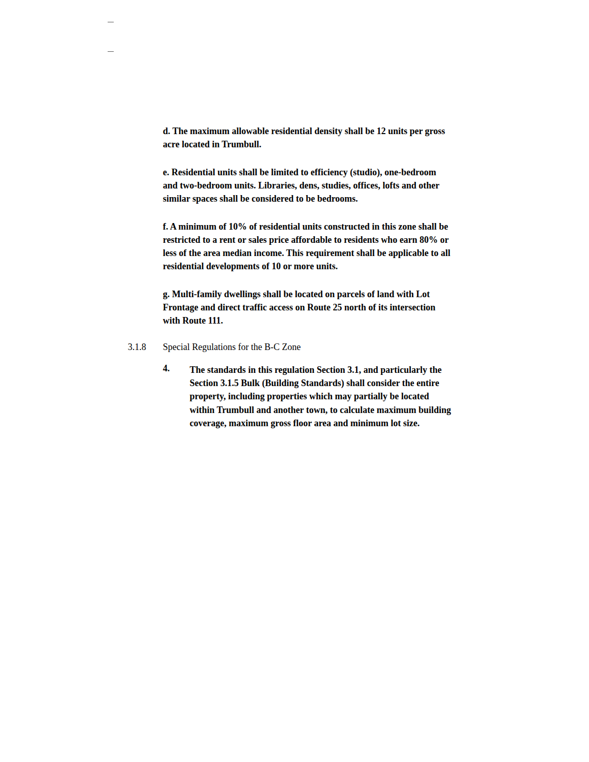d. The maximum allowable residential density shall be 12 units per gross acre located in Trumbull.
e. Residential units shall be limited to efficiency (studio), one-bedroom and two-bedroom units. Libraries, dens, studies, offices, lofts and other similar spaces shall be considered to be bedrooms.
f. A minimum of 10% of residential units constructed in this zone shall be restricted to a rent or sales price affordable to residents who earn 80% or less of the area median income. This requirement shall be applicable to all residential developments of 10 or more units.
g. Multi-family dwellings shall be located on parcels of land with Lot Frontage and direct traffic access on Route 25 north of its intersection with Route 111.
3.1.8
Special Regulations for the B-C Zone
4.
The standards in this regulation Section 3.1, and particularly the Section 3.1.5 Bulk (Building Standards) shall consider the entire property, including properties which may partially be located within Trumbull and another town, to calculate maximum building coverage, maximum gross floor area and minimum lot size.